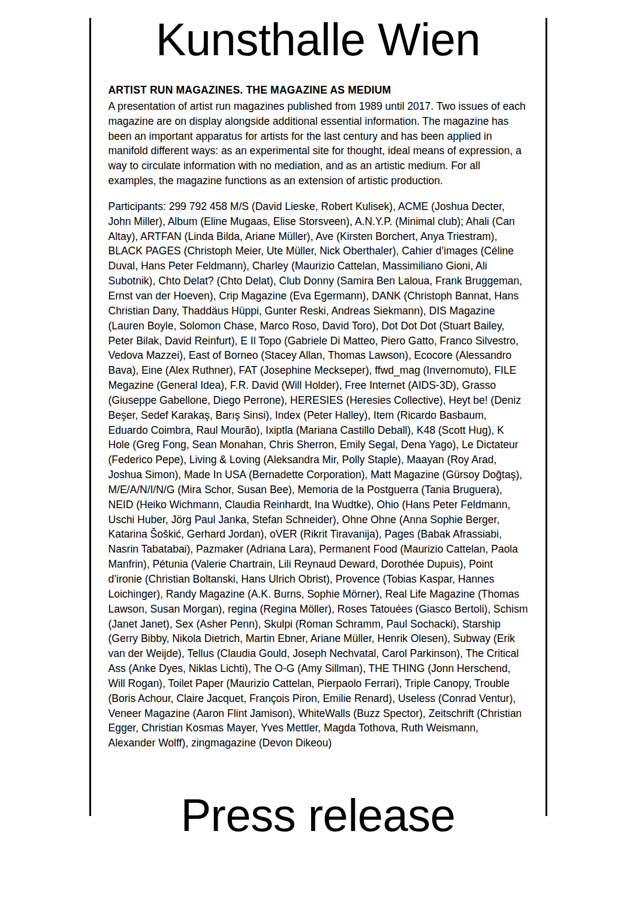Kunsthalle Wien
ARTIST RUN MAGAZINES. THE MAGAZINE AS MEDIUM
A presentation of artist run magazines published from 1989 until 2017. Two issues of each magazine are on display alongside additional essential information. The magazine has been an important apparatus for artists for the last century and has been applied in manifold different ways: as an experimental site for thought, ideal means of expression, a way to circulate information with no mediation, and as an artistic medium. For all examples, the magazine functions as an extension of artistic production.
Participants: 299 792 458 M/S (David Lieske, Robert Kulisek), ACME (Joshua Decter, John Miller), Album (Eline Mugaas, Elise Storsveen), A.N.Y.P. (Minimal club); Ahali (Can Altay), ARTFAN (Linda Bilda, Ariane Müller), Ave (Kirsten Borchert, Anya Triestram), BLACK PAGES (Christoph Meier, Ute Müller, Nick Oberthaler), Cahier d’images (Céline Duval, Hans Peter Feldmann), Charley (Maurizio Cattelan, Massimiliano Gioni, Ali Subotnik), Chto Delat? (Chto Delat), Club Donny (Samira Ben Laloua, Frank Bruggeman, Ernst van der Hoeven), Crip Magazine (Eva Egermann), DANK (Christoph Bannat, Hans Christian Dany, Thaddäus Hüppi, Gunter Reski, Andreas Siekmann), DIS Magazine (Lauren Boyle, Solomon Chase, Marco Roso, David Toro), Dot Dot Dot (Stuart Bailey, Peter Bilak, David Reinfurt), E Il Topo (Gabriele Di Matteo, Piero Gatto, Franco Silvestro, Vedova Mazzei), East of Borneo (Stacey Allan, Thomas Lawson), Ecocore (Alessandro Bava), Eine (Alex Ruthner), FAT (Josephine Meckseper), ffwd_mag (Invernomuto), FILE Megazine (General Idea), F.R. David (Will Holder), Free Internet (AIDS-3D), Grasso (Giuseppe Gabellone, Diego Perrone), HERESIES (Heresies Collective), Heyt be! (Deniz Beşer, Sedef Karakaş, Barış Sinsi), Index (Peter Halley), Item (Ricardo Basbaum, Eduardo Coimbra, Raul Mourão), Ixiptla (Mariana Castillo Deball), K48 (Scott Hug), K Hole (Greg Fong, Sean Monahan, Chris Sherron, Emily Segal, Dena Yago), Le Dictateur (Federico Pepe), Living & Loving (Aleksandra Mir, Polly Staple), Maayan (Roy Arad, Joshua Simon), Made In USA (Bernadette Corporation), Matt Magazine (Gürsoy Doğtaş), M/E/A/N/I/N/G (Mira Schor, Susan Bee), Memoria de la Postguerra (Tania Bruguera), NEID (Heiko Wichmann, Claudia Reinhardt, Ina Wudtke), Ohio (Hans Peter Feldmann, Uschi Huber, Jörg Paul Janka, Stefan Schneider), Ohne Ohne (Anna Sophie Berger, Katarina Šoškić, Gerhard Jordan), oVER (Rikrit Tiravanija), Pages (Babak Afrassiabi, Nasrin Tabatabai), Pazmaker (Adriana Lara), Permanent Food (Maurizio Cattelan, Paola Manfrin), Pétunia (Valerie Chartrain, Lili Reynaud Deward, Dorothée Dupuis), Point d’ironie (Christian Boltanski, Hans Ulrich Obrist), Provence (Tobias Kaspar, Hannes Loichinger), Randy Magazine (A.K. Burns, Sophie Mörner), Real Life Magazine (Thomas Lawson, Susan Morgan), regina (Regina Möller), Roses Tatouées (Giasco Bertoli), Schism (Janet Janet), Sex (Asher Penn), Skulpi (Roman Schramm, Paul Sochacki), Starship (Gerry Bibby, Nikola Dietrich, Martin Ebner, Ariane Müller, Henrik Olesen), Subway (Erik van der Weijde), Tellus (Claudia Gould, Joseph Nechvatal, Carol Parkinson), The Critical Ass (Anke Dyes, Niklas Lichti), The O-G (Amy Sillman), THE THING (Jonn Herschend, Will Rogan), Toilet Paper (Maurizio Cattelan, Pierpaolo Ferrari), Triple Canopy, Trouble (Boris Achour, Claire Jacquet, François Piron, Emilie Renard), Useless (Conrad Ventur), Veneer Magazine (Aaron Flint Jamison), WhiteWalls (Buzz Spector), Zeitschrift (Christian Egger, Christian Kosmas Mayer, Yves Mettler, Magda Tothova, Ruth Weismann, Alexander Wolff), zingmagazine (Devon Dikeou)
Press release